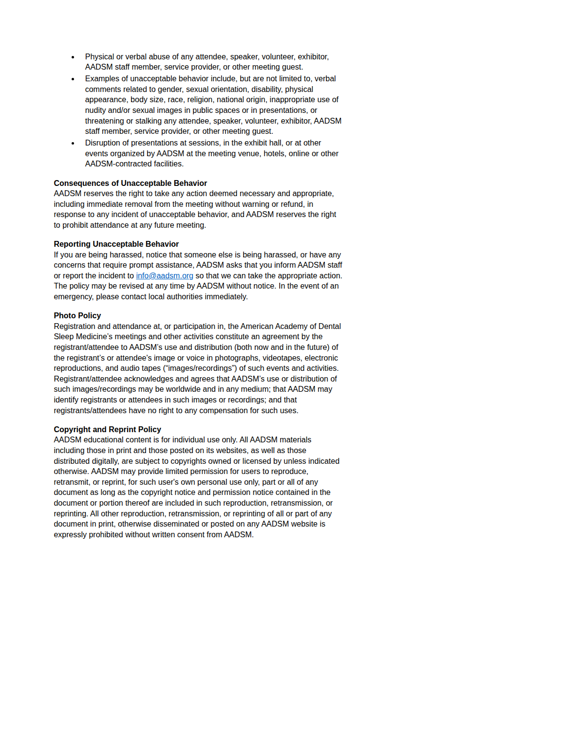Physical or verbal abuse of any attendee, speaker, volunteer, exhibitor, AADSM staff member, service provider, or other meeting guest.
Examples of unacceptable behavior include, but are not limited to, verbal comments related to gender, sexual orientation, disability, physical appearance, body size, race, religion, national origin, inappropriate use of nudity and/or sexual images in public spaces or in presentations, or threatening or stalking any attendee, speaker, volunteer, exhibitor, AADSM staff member, service provider, or other meeting guest.
Disruption of presentations at sessions, in the exhibit hall, or at other events organized by AADSM at the meeting venue, hotels, online or other AADSM-contracted facilities.
Consequences of Unacceptable Behavior
AADSM reserves the right to take any action deemed necessary and appropriate, including immediate removal from the meeting without warning or refund, in response to any incident of unacceptable behavior, and AADSM reserves the right to prohibit attendance at any future meeting.
Reporting Unacceptable Behavior
If you are being harassed, notice that someone else is being harassed, or have any concerns that require prompt assistance, AADSM asks that you inform AADSM staff or report the incident to info@aadsm.org so that we can take the appropriate action. The policy may be revised at any time by AADSM without notice. In the event of an emergency, please contact local authorities immediately.
Photo Policy
Registration and attendance at, or participation in, the American Academy of Dental Sleep Medicine’s meetings and other activities constitute an agreement by the registrant/attendee to AADSM’s use and distribution (both now and in the future) of the registrant’s or attendee's image or voice in photographs, videotapes, electronic reproductions, and audio tapes (“images/recordings”) of such events and activities. Registrant/attendee acknowledges and agrees that AADSM’s use or distribution of such images/recordings may be worldwide and in any medium; that AADSM may identify registrants or attendees in such images or recordings; and that registrants/attendees have no right to any compensation for such uses.
Copyright and Reprint Policy
AADSM educational content is for individual use only. All AADSM materials including those in print and those posted on its websites, as well as those distributed digitally, are subject to copyrights owned or licensed by unless indicated otherwise. AADSM may provide limited permission for users to reproduce, retransmit, or reprint, for such user's own personal use only, part or all of any document as long as the copyright notice and permission notice contained in the document or portion thereof are included in such reproduction, retransmission, or reprinting. All other reproduction, retransmission, or reprinting of all or part of any document in print, otherwise disseminated or posted on any AADSM website is expressly prohibited without written consent from AADSM.